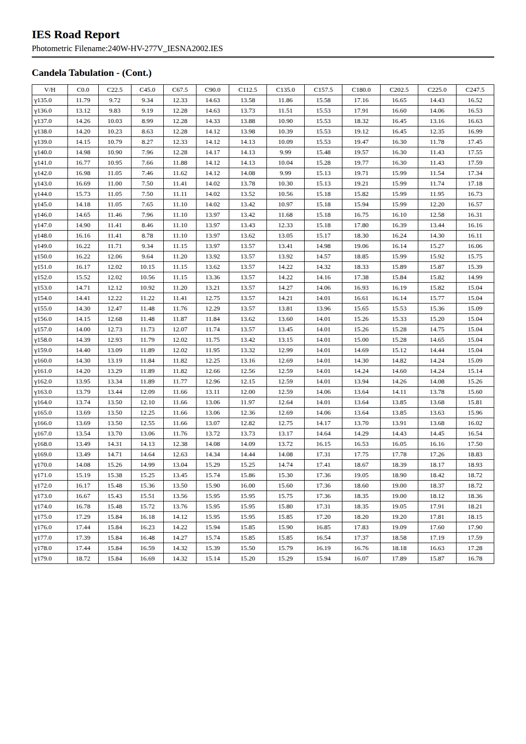IES Road Report
Photometric Filename:240W-HV-277V_IESNA2002.IES
Candela Tabulation - (Cont.)
| V/H | C0.0 | C22.5 | C45.0 | C67.5 | C90.0 | C112.5 | C135.0 | C157.5 | C180.0 | C202.5 | C225.0 | C247.5 |
| --- | --- | --- | --- | --- | --- | --- | --- | --- | --- | --- | --- | --- |
| γ135.0 | 11.79 | 9.72 | 9.34 | 12.33 | 14.63 | 13.58 | 11.86 | 15.58 | 17.16 | 16.65 | 14.43 | 16.52 |
| γ136.0 | 13.12 | 9.83 | 9.19 | 12.28 | 14.63 | 13.73 | 11.51 | 15.53 | 17.91 | 16.60 | 14.06 | 16.53 |
| γ137.0 | 14.26 | 10.03 | 8.99 | 12.28 | 14.33 | 13.88 | 10.90 | 15.53 | 18.32 | 16.45 | 13.16 | 16.63 |
| γ138.0 | 14.20 | 10.23 | 8.63 | 12.28 | 14.12 | 13.98 | 10.39 | 15.53 | 19.12 | 16.45 | 12.35 | 16.99 |
| γ139.0 | 14.15 | 10.79 | 8.27 | 12.33 | 14.12 | 14.13 | 10.09 | 15.53 | 19.47 | 16.30 | 11.78 | 17.45 |
| γ140.0 | 14.98 | 10.90 | 7.96 | 12.28 | 14.17 | 14.13 | 9.99 | 15.48 | 19.57 | 16.30 | 11.43 | 17.55 |
| γ141.0 | 16.77 | 10.95 | 7.66 | 11.88 | 14.12 | 14.13 | 10.04 | 15.28 | 19.77 | 16.30 | 11.43 | 17.59 |
| γ142.0 | 16.98 | 11.05 | 7.46 | 11.62 | 14.12 | 14.08 | 9.99 | 15.13 | 19.71 | 15.99 | 11.54 | 17.34 |
| γ143.0 | 16.69 | 11.00 | 7.50 | 11.41 | 14.02 | 13.78 | 10.30 | 15.13 | 19.21 | 15.99 | 11.74 | 17.18 |
| γ144.0 | 15.73 | 11.05 | 7.50 | 11.11 | 14.02 | 13.52 | 10.56 | 15.18 | 15.82 | 15.99 | 11.95 | 16.73 |
| γ145.0 | 14.18 | 11.05 | 7.65 | 11.10 | 14.02 | 13.42 | 10.97 | 15.18 | 15.94 | 15.99 | 12.20 | 16.57 |
| γ146.0 | 14.65 | 11.46 | 7.96 | 11.10 | 13.97 | 13.42 | 11.68 | 15.18 | 16.75 | 16.10 | 12.58 | 16.31 |
| γ147.0 | 14.90 | 11.41 | 8.46 | 11.10 | 13.97 | 13.43 | 12.33 | 15.18 | 17.80 | 16.39 | 13.44 | 16.16 |
| γ148.0 | 16.16 | 11.41 | 8.78 | 11.10 | 13.97 | 13.62 | 13.05 | 15.17 | 18.30 | 16.24 | 14.30 | 16.11 |
| γ149.0 | 16.22 | 11.71 | 9.34 | 11.15 | 13.97 | 13.57 | 13.41 | 14.98 | 19.06 | 16.14 | 15.27 | 16.06 |
| γ150.0 | 16.22 | 12.06 | 9.64 | 11.20 | 13.92 | 13.57 | 13.92 | 14.57 | 18.85 | 15.99 | 15.92 | 15.75 |
| γ151.0 | 16.17 | 12.02 | 10.15 | 11.15 | 13.62 | 13.57 | 14.22 | 14.32 | 18.33 | 15.89 | 15.87 | 15.39 |
| γ152.0 | 15.52 | 12.02 | 10.56 | 11.15 | 13.36 | 13.57 | 14.22 | 14.16 | 17.38 | 15.84 | 15.82 | 14.99 |
| γ153.0 | 14.71 | 12.12 | 10.92 | 11.20 | 13.21 | 13.57 | 14.27 | 14.06 | 16.93 | 16.19 | 15.82 | 15.04 |
| γ154.0 | 14.41 | 12.22 | 11.22 | 11.41 | 12.75 | 13.57 | 14.21 | 14.01 | 16.61 | 16.14 | 15.77 | 15.04 |
| γ155.0 | 14.30 | 12.47 | 11.48 | 11.76 | 12.29 | 13.57 | 13.81 | 13.96 | 15.65 | 15.53 | 15.36 | 15.09 |
| γ156.0 | 14.15 | 12.68 | 11.48 | 11.87 | 11.84 | 13.62 | 13.60 | 14.01 | 15.26 | 15.33 | 15.20 | 15.04 |
| γ157.0 | 14.00 | 12.73 | 11.73 | 12.07 | 11.74 | 13.57 | 13.45 | 14.01 | 15.26 | 15.28 | 14.75 | 15.04 |
| γ158.0 | 14.39 | 12.93 | 11.79 | 12.02 | 11.75 | 13.42 | 13.15 | 14.01 | 15.00 | 15.28 | 14.65 | 15.04 |
| γ159.0 | 14.40 | 13.09 | 11.89 | 12.02 | 11.95 | 13.32 | 12.99 | 14.01 | 14.69 | 15.12 | 14.44 | 15.04 |
| γ160.0 | 14.30 | 13.19 | 11.84 | 11.82 | 12.25 | 13.16 | 12.69 | 14.01 | 14.30 | 14.82 | 14.24 | 15.09 |
| γ161.0 | 14.20 | 13.29 | 11.89 | 11.82 | 12.66 | 12.56 | 12.59 | 14.01 | 14.24 | 14.60 | 14.24 | 15.14 |
| γ162.0 | 13.95 | 13.34 | 11.89 | 11.77 | 12.96 | 12.15 | 12.59 | 14.01 | 13.94 | 14.26 | 14.08 | 15.26 |
| γ163.0 | 13.79 | 13.44 | 12.09 | 11.66 | 13.11 | 12.00 | 12.59 | 14.06 | 13.64 | 14.11 | 13.78 | 15.60 |
| γ164.0 | 13.74 | 13.50 | 12.10 | 11.66 | 13.06 | 11.97 | 12.64 | 14.01 | 13.64 | 13.85 | 13.68 | 15.81 |
| γ165.0 | 13.69 | 13.50 | 12.25 | 11.66 | 13.06 | 12.36 | 12.69 | 14.06 | 13.64 | 13.85 | 13.63 | 15.96 |
| γ166.0 | 13.69 | 13.50 | 12.55 | 11.66 | 13.07 | 12.82 | 12.75 | 14.17 | 13.70 | 13.91 | 13.68 | 16.02 |
| γ167.0 | 13.54 | 13.70 | 13.06 | 11.76 | 13.72 | 13.73 | 13.17 | 14.64 | 14.29 | 14.43 | 14.45 | 16.54 |
| γ168.0 | 13.49 | 14.31 | 14.13 | 12.38 | 14.08 | 14.09 | 13.72 | 16.15 | 16.53 | 16.05 | 16.16 | 17.50 |
| γ169.0 | 13.49 | 14.71 | 14.64 | 12.63 | 14.34 | 14.44 | 14.08 | 17.31 | 17.75 | 17.78 | 17.26 | 18.83 |
| γ170.0 | 14.08 | 15.26 | 14.99 | 13.04 | 15.29 | 15.25 | 14.74 | 17.41 | 18.67 | 18.39 | 18.17 | 18.93 |
| γ171.0 | 15.19 | 15.38 | 15.25 | 13.45 | 15.74 | 15.86 | 15.30 | 17.36 | 19.05 | 18.90 | 18.42 | 18.72 |
| γ172.0 | 16.17 | 15.48 | 15.36 | 13.50 | 15.90 | 16.00 | 15.60 | 17.36 | 18.60 | 19.00 | 18.37 | 18.72 |
| γ173.0 | 16.67 | 15.43 | 15.51 | 13.56 | 15.95 | 15.95 | 15.75 | 17.36 | 18.35 | 19.00 | 18.12 | 18.36 |
| γ174.0 | 16.78 | 15.48 | 15.72 | 13.76 | 15.95 | 15.95 | 15.80 | 17.31 | 18.35 | 19.05 | 17.91 | 18.21 |
| γ175.0 | 17.29 | 15.84 | 16.18 | 14.12 | 15.95 | 15.95 | 15.85 | 17.20 | 18.20 | 19.20 | 17.81 | 18.15 |
| γ176.0 | 17.44 | 15.84 | 16.23 | 14.22 | 15.94 | 15.85 | 15.90 | 16.85 | 17.83 | 19.09 | 17.60 | 17.90 |
| γ177.0 | 17.39 | 15.84 | 16.48 | 14.27 | 15.74 | 15.85 | 15.85 | 16.54 | 17.37 | 18.58 | 17.19 | 17.59 |
| γ178.0 | 17.44 | 15.84 | 16.59 | 14.32 | 15.39 | 15.50 | 15.79 | 16.19 | 16.76 | 18.18 | 16.63 | 17.28 |
| γ179.0 | 18.72 | 15.84 | 16.69 | 14.32 | 15.14 | 15.20 | 15.29 | 15.94 | 16.07 | 17.89 | 15.87 | 16.78 |